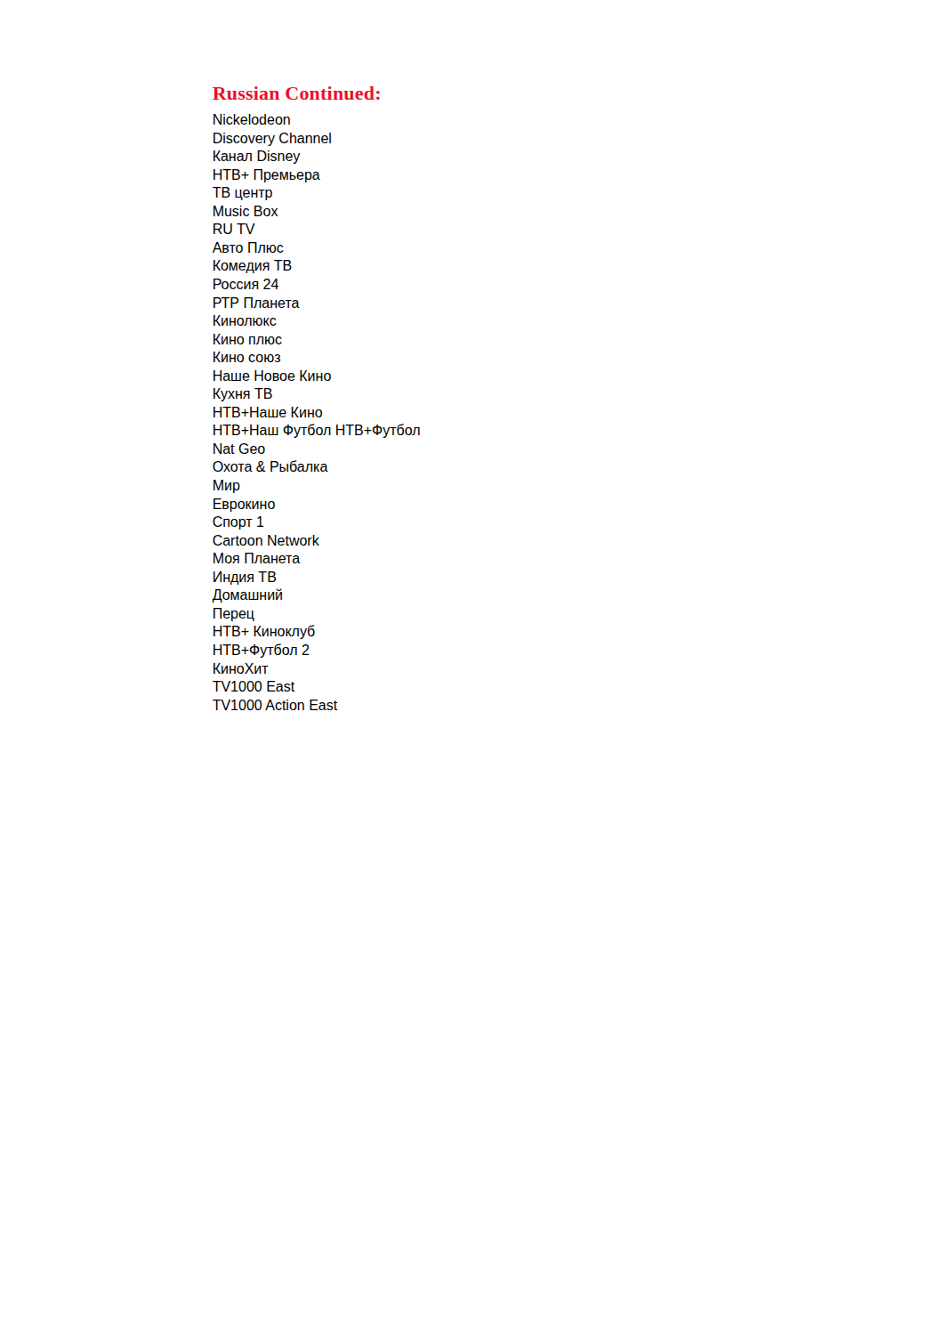Russian Continued:
Nickelodeon
Discovery Channel
Канал Disney
НТВ+ Премьера
ТВ центр
Music Box
RU TV
Авто Плюс
Комедия ТВ
Россия 24
РТР Планета
Кинолюкс
Кино плюс
Кино союз
Наше Новое Кино
Кухня ТВ
НТВ+Наше Кино
НТВ+Наш Футбол НТВ+Футбол
Nat Geo
Охота & Рыбалка
Мир
Еврокино
Спорт 1
Cartoon Network
Моя Планета
Индия ТВ
Домашний
Перец
НТВ+ Киноклуб
НТВ+Футбол 2
КиноХит
TV1000 East
TV1000 Action East